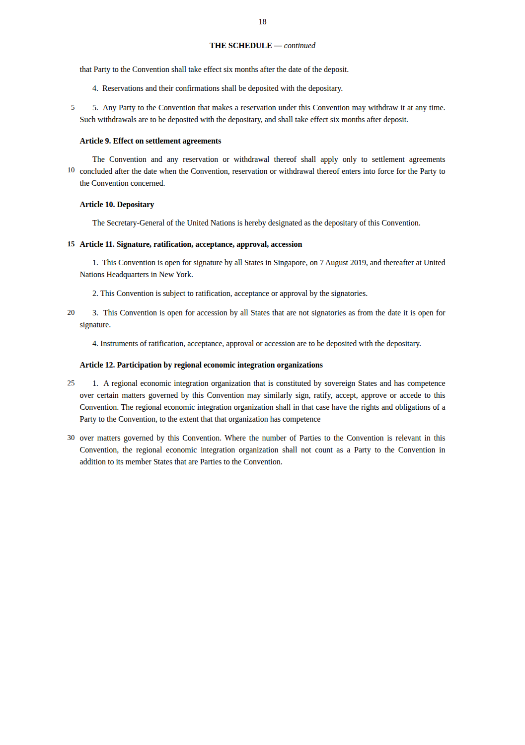18
THE SCHEDULE — continued
that Party to the Convention shall take effect six months after the date of the deposit.
4. Reservations and their confirmations shall be deposited with the depositary.
55. Any Party to the Convention that makes a reservation under this Convention may withdraw it at any time. Such withdrawals are to be deposited with the depositary, and shall take effect six months after deposit.
Article 9. Effect on settlement agreements
10 The Convention and any reservation or withdrawal thereof shall apply only to settlement agreements concluded after the date when the Convention, reservation or withdrawal thereof enters into force for the Party to the Convention concerned.
Article 10. Depositary
The Secretary-General of the United Nations is hereby designated as the depositary of this Convention.
15 Article 11. Signature, ratification, acceptance, approval, accession
1. This Convention is open for signature by all States in Singapore, on 7 August 2019, and thereafter at United Nations Headquarters in New York.
2. This Convention is subject to ratification, acceptance or approval by the signatories.
203. This Convention is open for accession by all States that are not signatories as from the date it is open for signature.
4. Instruments of ratification, acceptance, approval or accession are to be deposited with the depositary.
Article 12. Participation by regional economic integration organizations
251. A regional economic integration organization that is constituted by sovereign States and has competence over certain matters governed by this Convention may similarly sign, ratify, accept, approve or accede to this Convention. The regional economic integration organization shall in that case have the rights and obligations of a Party to the Convention, to the extent that that organization has competence
30 over matters governed by this Convention. Where the number of Parties to the Convention is relevant in this Convention, the regional economic integration organization shall not count as a Party to the Convention in addition to its member States that are Parties to the Convention.